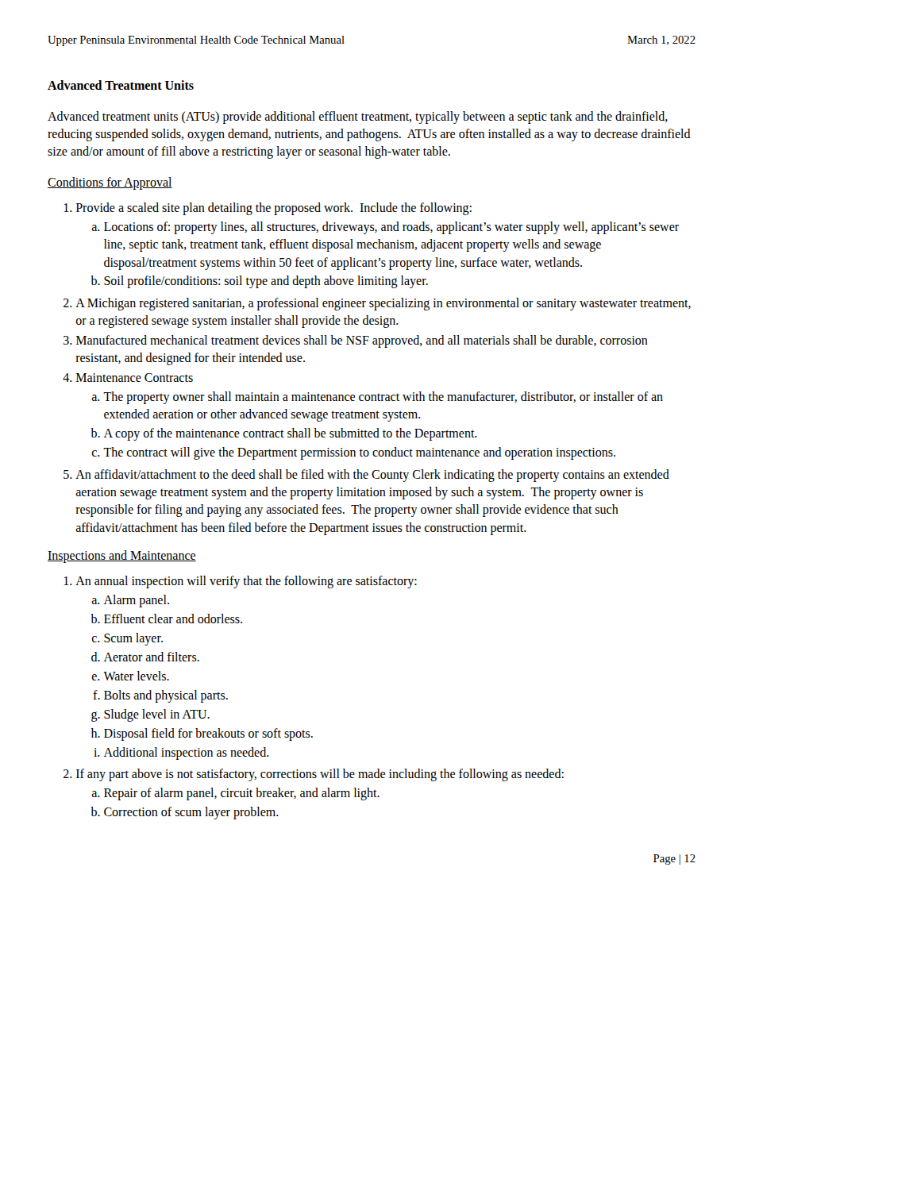Upper Peninsula Environmental Health Code Technical Manual March 1, 2022
Advanced Treatment Units
Advanced treatment units (ATUs) provide additional effluent treatment, typically between a septic tank and the drainfield, reducing suspended solids, oxygen demand, nutrients, and pathogens. ATUs are often installed as a way to decrease drainfield size and/or amount of fill above a restricting layer or seasonal high-water table.
Conditions for Approval
Provide a scaled site plan detailing the proposed work. Include the following:
Locations of: property lines, all structures, driveways, and roads, applicant’s water supply well, applicant’s sewer line, septic tank, treatment tank, effluent disposal mechanism, adjacent property wells and sewage disposal/treatment systems within 50 feet of applicant’s property line, surface water, wetlands.
Soil profile/conditions: soil type and depth above limiting layer.
A Michigan registered sanitarian, a professional engineer specializing in environmental or sanitary wastewater treatment, or a registered sewage system installer shall provide the design.
Manufactured mechanical treatment devices shall be NSF approved, and all materials shall be durable, corrosion resistant, and designed for their intended use.
Maintenance Contracts
The property owner shall maintain a maintenance contract with the manufacturer, distributor, or installer of an extended aeration or other advanced sewage treatment system.
A copy of the maintenance contract shall be submitted to the Department.
The contract will give the Department permission to conduct maintenance and operation inspections.
An affidavit/attachment to the deed shall be filed with the County Clerk indicating the property contains an extended aeration sewage treatment system and the property limitation imposed by such a system. The property owner is responsible for filing and paying any associated fees. The property owner shall provide evidence that such affidavit/attachment has been filed before the Department issues the construction permit.
Inspections and Maintenance
An annual inspection will verify that the following are satisfactory:
Alarm panel.
Effluent clear and odorless.
Scum layer.
Aerator and filters.
Water levels.
Bolts and physical parts.
Sludge level in ATU.
Disposal field for breakouts or soft spots.
Additional inspection as needed.
If any part above is not satisfactory, corrections will be made including the following as needed:
Repair of alarm panel, circuit breaker, and alarm light.
Correction of scum layer problem.
Page | 12